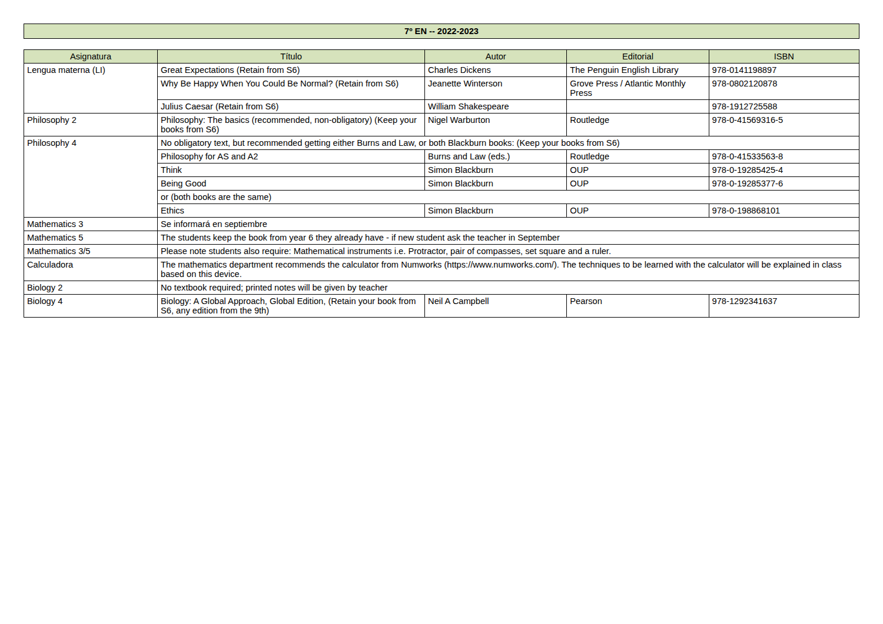7º EN -- 2022-2023
| Asignatura | Título | Autor | Editorial | ISBN |
| --- | --- | --- | --- | --- |
| Lengua materna (LI) | Great Expectations (Retain from S6) | Charles Dickens | The Penguin English Library | 978-0141198897 |
| Why Be Happy When You Could Be Normal? (Retain from S6) | Jeanette Winterson | Grove Press / Atlantic Monthly Press | 978-0802120878 |
| Julius Caesar (Retain from S6) | William Shakespeare | | 978-1912725588 |
| Philosophy 2 | Philosophy: The basics (recommended, non-obligatory) (Keep your books from S6) | Nigel Warburton | Routledge | 978-0-41569316-5 |
| Philosophy 4 | No obligatory text, but recommended getting either Burns and Law, or both Blackburn books: (Keep your books from S6) |
| Philosophy for AS and A2 | Burns and Law (eds.) | Routledge | 978-0-41533563-8 |
| Think | Simon Blackburn | OUP | 978-0-19285425-4 |
| Being Good | Simon Blackburn | OUP | 978-0-19285377-6 |
| or (both books are the same) |
| Ethics | Simon Blackburn | OUP | 978-0-198868101 |
| Mathematics 3 | Se informará en septiembre |
| Mathematics 5 | The students keep the book from year 6 they already have - if new student ask the teacher in September |
| Mathematics 3/5 | Please note students also require: Mathematical instruments i.e. Protractor, pair of compasses, set square and a ruler. |
| Calculadora | The mathematics department recommends the calculator from Numworks (https://www.numworks.com/). The techniques to be learned with the calculator will be explained in class based on this device. |
| Biology 2 | No textbook required; printed notes will be given by teacher |
| Biology 4 | Biology: A Global Approach, Global Edition, (Retain your book from S6, any edition from the 9th) | Neil A Campbell | Pearson | 978-1292341637 |